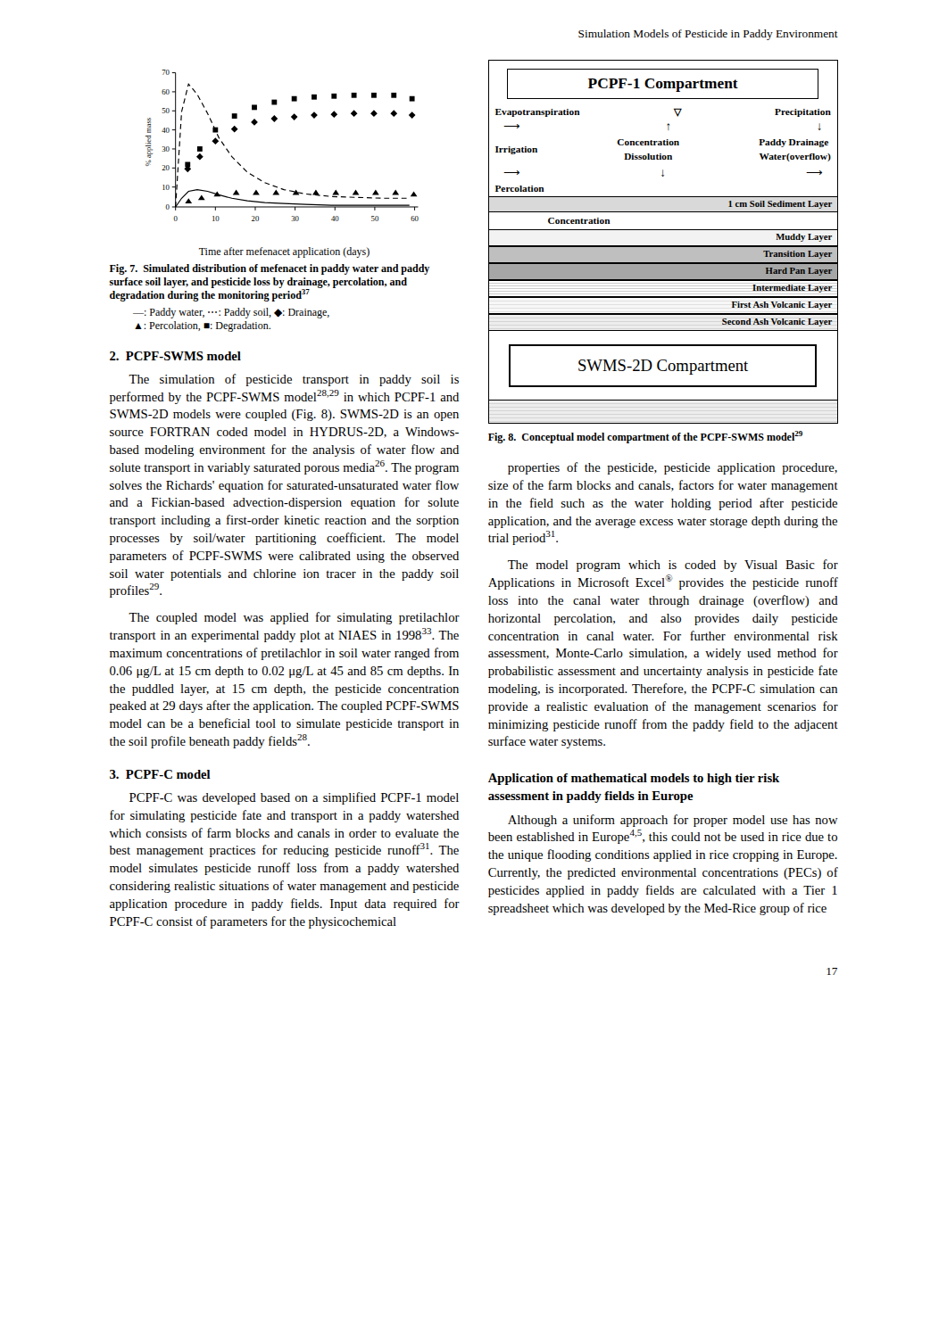Simulation Models of Pesticide in Paddy Environment
70 60 50 40 30 20 10 0 % applied mass 0 10 20 30 40 50 60
Time after mefenacet application (days)
Fig. 7. Simulated distribution of mefenacet in paddy water and paddy surface soil layer, and pesticide loss by drainage, percolation, and degradation during the monitoring period37
—: Paddy water, ⋯: Paddy soil, ◆: Drainage,
▲: Percolation, ■: Degradation.
2. PCPF-SWMS model
The simulation of pesticide transport in paddy soil is performed by the PCPF-SWMS model28,29 in which PCPF-1 and SWMS-2D models were coupled (Fig. 8). SWMS-2D is an open source FORTRAN coded model in HYDRUS-2D, a Windows-based modeling environment for the analysis of water flow and solute transport in variably saturated porous media26. The program solves the Richards' equation for saturated-unsaturated water flow and a Fickian-based advection-dispersion equation for solute transport including a first-order kinetic reaction and the sorption processes by soil/water partitioning coefficient. The model parameters of PCPF-SWMS were calibrated using the observed soil water potentials and chlorine ion tracer in the paddy soil profiles29.
The coupled model was applied for simulating pretilachlor transport in an experimental paddy plot at NIAES in 199833. The maximum concentrations of pretilachlor in soil water ranged from 0.06 μg/L at 15 cm depth to 0.02 μg/L at 45 and 85 cm depths. In the puddled layer, at 15 cm depth, the pesticide concentration peaked at 29 days after the application. The coupled PCPF-SWMS model can be a beneficial tool to simulate pesticide transport in the soil profile beneath paddy fields28.
3. PCPF-C model
PCPF-C was developed based on a simplified PCPF-1 model for simulating pesticide fate and transport in a paddy watershed which consists of farm blocks and canals in order to evaluate the best management practices for reducing pesticide runoff31. The model simulates pesticide runoff loss from a paddy watershed considering realistic situations of water management and pesticide application procedure in paddy fields. Input data required for PCPF-C consist of parameters for the physicochemical
PCPF-1 Compartment
Evapotranspiration ▽ Precipitation
⟶ ↑ ↓
Irrigation Concentration
Dissolution Paddy
Water Drainage
(overflow)
⟶ ↓ ⟶
Percolation
1 cm Soil Sediment Layer
Concentration
Muddy Layer
Transition Layer
Hard Pan Layer
Intermediate Layer
First Ash Volcanic Layer
Second Ash Volcanic Layer
SWMS-2D Compartment
Fig. 8. Conceptual model compartment of the PCPF-SWMS model29
properties of the pesticide, pesticide application procedure, size of the farm blocks and canals, factors for water management in the field such as the water holding period after pesticide application, and the average excess water storage depth during the trial period31.
The model program which is coded by Visual Basic for Applications in Microsoft Excel® provides the pesticide runoff loss into the canal water through drainage (overflow) and horizontal percolation, and also provides daily pesticide concentration in canal water. For further environmental risk assessment, Monte-Carlo simulation, a widely used method for probabilistic assessment and uncertainty analysis in pesticide fate modeling, is incorporated. Therefore, the PCPF-C simulation can provide a realistic evaluation of the management scenarios for minimizing pesticide runoff from the paddy field to the adjacent surface water systems.
Application of mathematical models to high tier risk assessment in paddy fields in Europe
Although a uniform approach for proper model use has now been established in Europe4,5, this could not be used in rice due to the unique flooding conditions applied in rice cropping in Europe. Currently, the predicted environmental concentrations (PECs) of pesticides applied in paddy fields are calculated with a Tier 1 spreadsheet which was developed by the Med-Rice group of rice
17